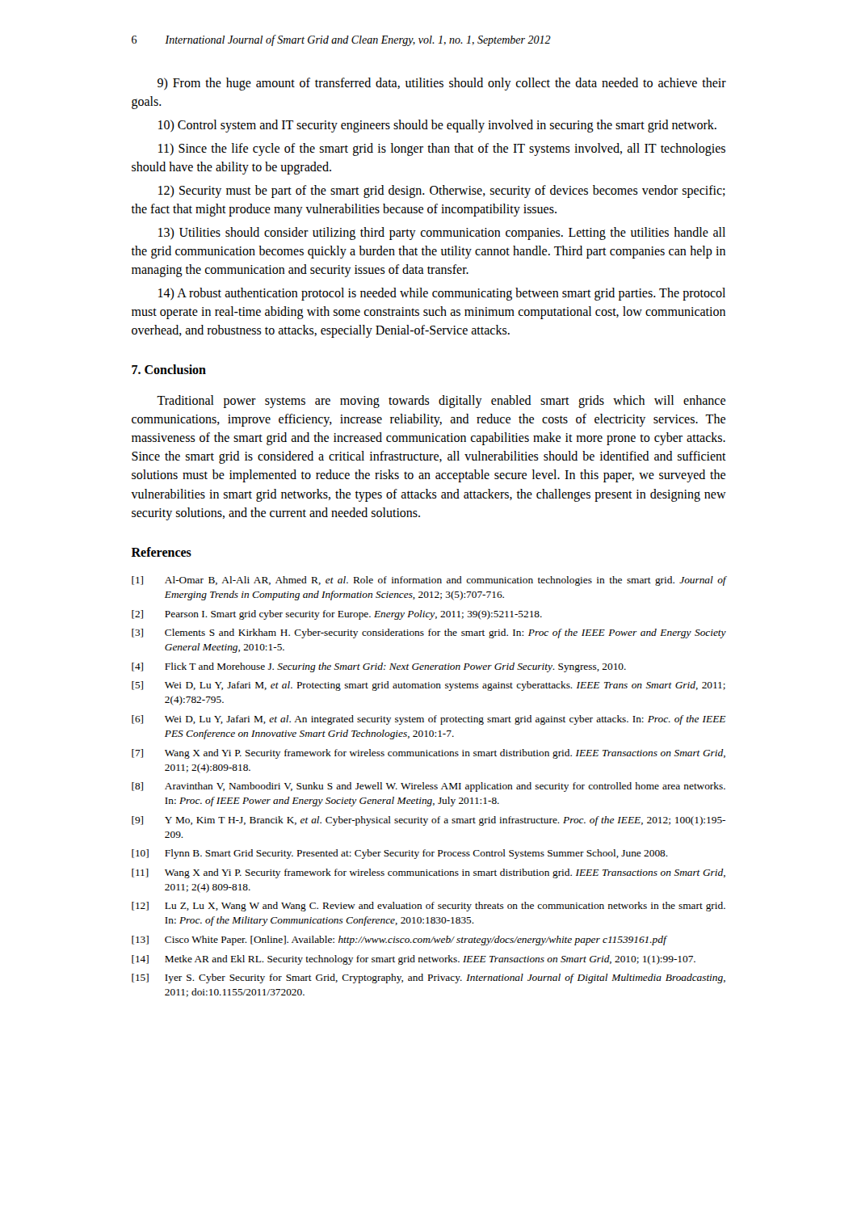6 International Journal of Smart Grid and Clean Energy, vol. 1, no. 1, September 2012
9) From the huge amount of transferred data, utilities should only collect the data needed to achieve their goals.
10) Control system and IT security engineers should be equally involved in securing the smart grid network.
11) Since the life cycle of the smart grid is longer than that of the IT systems involved, all IT technologies should have the ability to be upgraded.
12) Security must be part of the smart grid design. Otherwise, security of devices becomes vendor specific; the fact that might produce many vulnerabilities because of incompatibility issues.
13) Utilities should consider utilizing third party communication companies. Letting the utilities handle all the grid communication becomes quickly a burden that the utility cannot handle. Third part companies can help in managing the communication and security issues of data transfer.
14) A robust authentication protocol is needed while communicating between smart grid parties. The protocol must operate in real-time abiding with some constraints such as minimum computational cost, low communication overhead, and robustness to attacks, especially Denial-of-Service attacks.
7. Conclusion
Traditional power systems are moving towards digitally enabled smart grids which will enhance communications, improve efficiency, increase reliability, and reduce the costs of electricity services. The massiveness of the smart grid and the increased communication capabilities make it more prone to cyber attacks. Since the smart grid is considered a critical infrastructure, all vulnerabilities should be identified and sufficient solutions must be implemented to reduce the risks to an acceptable secure level. In this paper, we surveyed the vulnerabilities in smart grid networks, the types of attacks and attackers, the challenges present in designing new security solutions, and the current and needed solutions.
References
[1] Al-Omar B, Al-Ali AR, Ahmed R, et al. Role of information and communication technologies in the smart grid. Journal of Emerging Trends in Computing and Information Sciences, 2012; 3(5):707-716.
[2] Pearson I. Smart grid cyber security for Europe. Energy Policy, 2011; 39(9):5211-5218.
[3] Clements S and Kirkham H. Cyber-security considerations for the smart grid. In: Proc of the IEEE Power and Energy Society General Meeting, 2010:1-5.
[4] Flick T and Morehouse J. Securing the Smart Grid: Next Generation Power Grid Security. Syngress, 2010.
[5] Wei D, Lu Y, Jafari M, et al. Protecting smart grid automation systems against cyberattacks. IEEE Trans on Smart Grid, 2011; 2(4):782-795.
[6] Wei D, Lu Y, Jafari M, et al. An integrated security system of protecting smart grid against cyber attacks. In: Proc. of the IEEE PES Conference on Innovative Smart Grid Technologies, 2010:1-7.
[7] Wang X and Yi P. Security framework for wireless communications in smart distribution grid. IEEE Transactions on Smart Grid, 2011; 2(4):809-818.
[8] Aravinthan V, Namboodiri V, Sunku S and Jewell W. Wireless AMI application and security for controlled home area networks. In: Proc. of IEEE Power and Energy Society General Meeting, July 2011:1-8.
[9] Y Mo, Kim T H-J, Brancik K, et al. Cyber-physical security of a smart grid infrastructure. Proc. of the IEEE, 2012; 100(1):195-209.
[10] Flynn B. Smart Grid Security. Presented at: Cyber Security for Process Control Systems Summer School, June 2008.
[11] Wang X and Yi P. Security framework for wireless communications in smart distribution grid. IEEE Transactions on Smart Grid, 2011; 2(4) 809-818.
[12] Lu Z, Lu X, Wang W and Wang C. Review and evaluation of security threats on the communication networks in the smart grid. In: Proc. of the Military Communications Conference, 2010:1830-1835.
[13] Cisco White Paper. [Online]. Available: http://www.cisco.com/web/ strategy/docs/energy/white paper c11539161.pdf
[14] Metke AR and Ekl RL. Security technology for smart grid networks. IEEE Transactions on Smart Grid, 2010; 1(1):99-107.
[15] Iyer S. Cyber Security for Smart Grid, Cryptography, and Privacy. International Journal of Digital Multimedia Broadcasting, 2011; doi:10.1155/2011/372020.